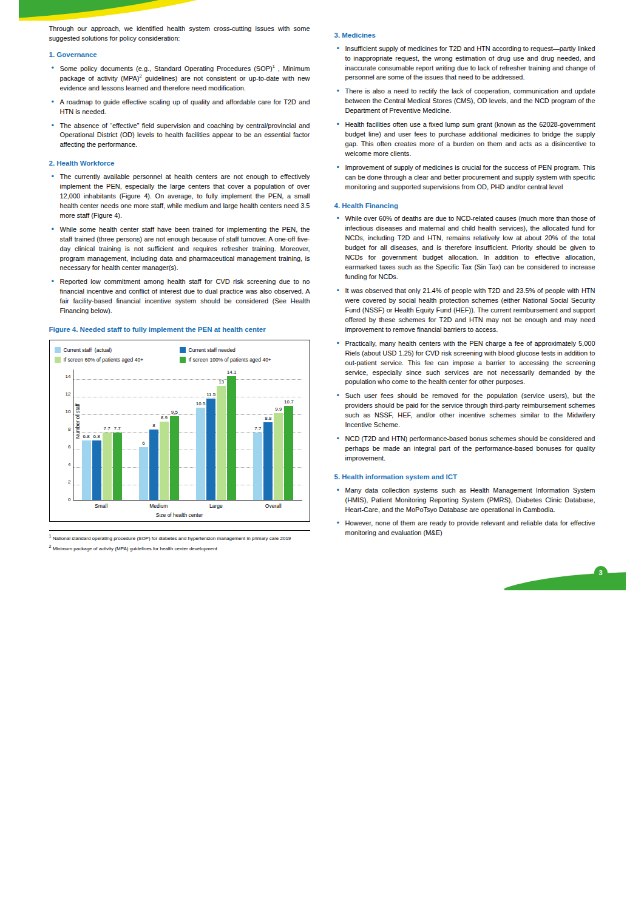Through our approach, we identified health system cross-cutting issues with some suggested solutions for policy consideration:
1. Governance
Some policy documents (e.g., Standard Operating Procedures (SOP)1 , Minimum package of activity (MPA)2 guidelines) are not consistent or up-to-date with new evidence and lessons learned and therefore need modification.
A roadmap to guide effective scaling up of quality and affordable care for T2D and HTN is needed.
The absence of “effective” field supervision and coaching by central/provincial and Operational District (OD) levels to health facilities appear to be an essential factor affecting the performance.
2. Health Workforce
The currently available personnel at health centers are not enough to effectively implement the PEN, especially the large centers that cover a population of over 12,000 inhabitants (Figure 4). On average, to fully implement the PEN, a small health center needs one more staff, while medium and large health centers need 3.5 more staff (Figure 4).
While some health center staff have been trained for implementing the PEN, the staff trained (three persons) are not enough because of staff turnover. A one-off five-day clinical training is not sufficient and requires refresher training. Moreover, program management, including data and pharmaceutical management training, is necessary for health center manager(s).
Reported low commitment among health staff for CVD risk screening due to no financial incentive and conflict of interest due to dual practice was also observed. A fair facility-based financial incentive system should be considered (See Health Financing below).
Figure 4. Needed staff to fully implement the PEN at health center
Current staff (actual)
Current staff needed
If screen 60% of patients aged 40+
If screen 100% of patients aged 40+
Number of staff
0
2
4
6
8
10
12
14
6.8
6.8
7.7
7.7
6
8
8.9
9.5
10.5
11.5
13
14.1
7.7
8.8
9.9
10.7
Small
Medium
Large
Overall
Size of health center
1 National standard operating procedure (SOP) for diabetes and hypertension management in primary care 2019
2 Minimum package of activity (MPA) guidelines for health center development
3. Medicines
Insufficient supply of medicines for T2D and HTN according to request—partly linked to inappropriate request, the wrong estimation of drug use and drug needed, and inaccurate consumable report writing due to lack of refresher training and change of personnel are some of the issues that need to be addressed.
There is also a need to rectify the lack of cooperation, communication and update between the Central Medical Stores (CMS), OD levels, and the NCD program of the Department of Preventive Medicine.
Health facilities often use a fixed lump sum grant (known as the 62028-government budget line) and user fees to purchase additional medicines to bridge the supply gap. This often creates more of a burden on them and acts as a disincentive to welcome more clients.
Improvement of supply of medicines is crucial for the success of PEN program. This can be done through a clear and better procurement and supply system with specific monitoring and supported supervisions from OD, PHD and/or central level
4. Health Financing
While over 60% of deaths are due to NCD-related causes (much more than those of infectious diseases and maternal and child health services), the allocated fund for NCDs, including T2D and HTN, remains relatively low at about 20% of the total budget for all diseases, and is therefore insufficient. Priority should be given to NCDs for government budget allocation. In addition to effective allocation, earmarked taxes such as the Specific Tax (Sin Tax) can be considered to increase funding for NCDs.
It was observed that only 21.4% of people with T2D and 23.5% of people with HTN were covered by social health protection schemes (either National Social Security Fund (NSSF) or Health Equity Fund (HEF)). The current reimbursement and support offered by these schemes for T2D and HTN may not be enough and may need improvement to remove financial barriers to access.
Practically, many health centers with the PEN charge a fee of approximately 5,000 Riels (about USD 1.25) for CVD risk screening with blood glucose tests in addition to out-patient service. This fee can impose a barrier to accessing the screening service, especially since such services are not necessarily demanded by the population who come to the health center for other purposes.
Such user fees should be removed for the population (service users), but the providers should be paid for the service through third-party reimbursement schemes such as NSSF, HEF, and/or other incentive schemes similar to the Midwifery Incentive Scheme.
NCD (T2D and HTN) performance-based bonus schemes should be considered and perhaps be made an integral part of the performance-based bonuses for quality improvement.
5. Health information system and ICT
Many data collection systems such as Health Management Information System (HMIS), Patient Monitoring Reporting System (PMRS), Diabetes Clinic Database, Heart-Care, and the MoPoTsyo Database are operational in Cambodia.
However, none of them are ready to provide relevant and reliable data for effective monitoring and evaluation (M&E)
3